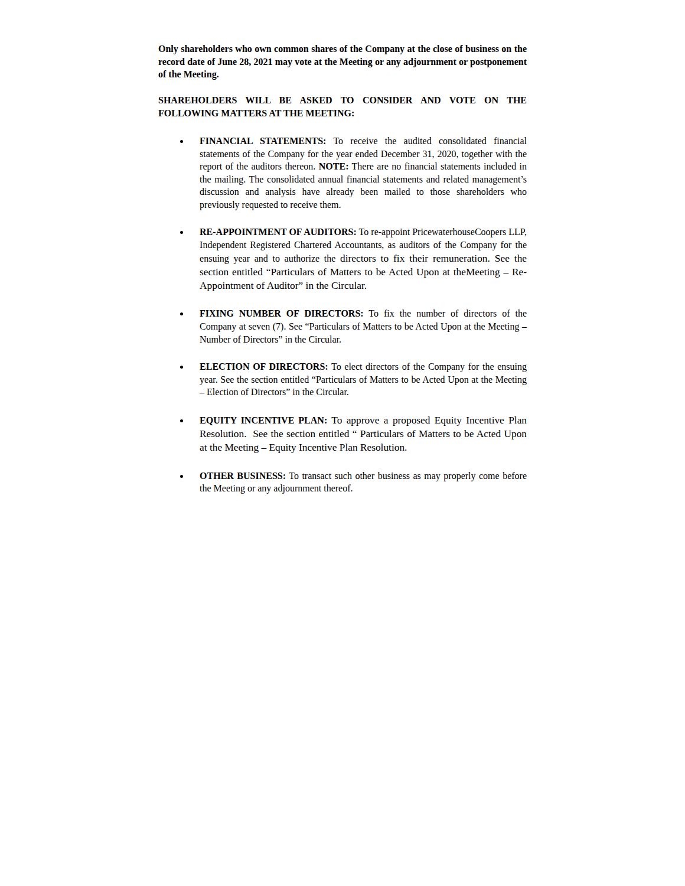Only shareholders who own common shares of the Company at the close of business on the record date of June 28, 2021 may vote at the Meeting or any adjournment or postponement of the Meeting.
SHAREHOLDERS WILL BE ASKED TO CONSIDER AND VOTE ON THE FOLLOWING MATTERS AT THE MEETING:
FINANCIAL STATEMENTS: To receive the audited consolidated financial statements of the Company for the year ended December 31, 2020, together with the report of the auditors thereon. NOTE: There are no financial statements included in the mailing. The consolidated annual financial statements and related management’s discussion and analysis have already been mailed to those shareholders who previously requested to receive them.
RE-APPOINTMENT OF AUDITORS: To re-appoint PricewaterhouseCoopers LLP, Independent Registered Chartered Accountants, as auditors of the Company for the ensuing year and to authorize the directors to fix their remuneration. See the section entitled “Particulars of Matters to be Acted Upon at theMeeting – Re-Appointment of Auditor” in the Circular.
FIXING NUMBER OF DIRECTORS: To fix the number of directors of the Company at seven (7). See “Particulars of Matters to be Acted Upon at the Meeting – Number of Directors” in the Circular.
ELECTION OF DIRECTORS: To elect directors of the Company for the ensuing year. See the section entitled “Particulars of Matters to be Acted Upon at the Meeting – Election of Directors” in the Circular.
EQUITY INCENTIVE PLAN: To approve a proposed Equity Incentive Plan Resolution. See the section entitled “ Particulars of Matters to be Acted Upon at the Meeting – Equity Incentive Plan Resolution.
OTHER BUSINESS: To transact such other business as may properly come before the Meeting or any adjournment thereof.